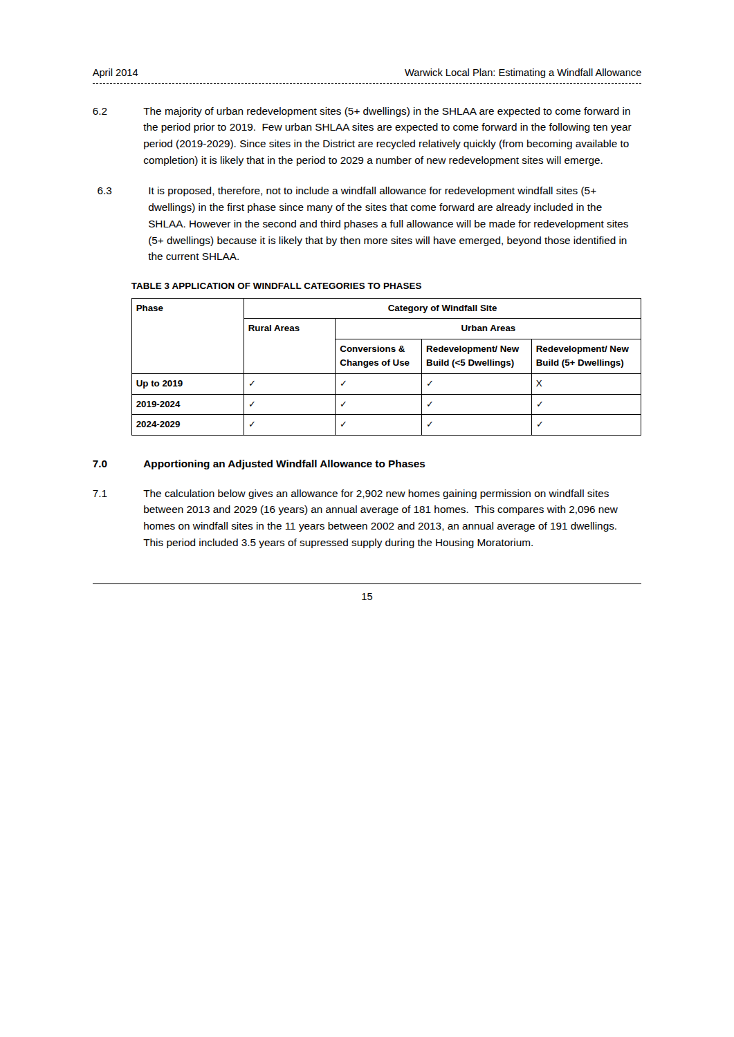April 2014
Warwick Local Plan: Estimating a Windfall Allowance
6.2
The majority of urban redevelopment sites (5+ dwellings) in the SHLAA are expected to come forward in the period prior to 2019. Few urban SHLAA sites are expected to come forward in the following ten year period (2019-2029). Since sites in the District are recycled relatively quickly (from becoming available to completion) it is likely that in the period to 2029 a number of new redevelopment sites will emerge.
6.3
It is proposed, therefore, not to include a windfall allowance for redevelopment windfall sites (5+ dwellings) in the first phase since many of the sites that come forward are already included in the SHLAA. However in the second and third phases a full allowance will be made for redevelopment sites (5+ dwellings) because it is likely that by then more sites will have emerged, beyond those identified in the current SHLAA.
TABLE 3 APPLICATION OF WINDFALL CATEGORIES TO PHASES
| Phase | Category of Windfall Site |
| --- | --- |
| Rural Areas | Urban Areas |
| Conversions & Changes of Use | Redevelopment/ New Build (<5 Dwellings) | Redevelopment/ New Build (5+ Dwellings) |
| Up to 2019 | ✓ | ✓ | ✓ | X |
| 2019-2024 | ✓ | ✓ | ✓ | ✓ |
| 2024-2029 | ✓ | ✓ | ✓ | ✓ |
7.0 Apportioning an Adjusted Windfall Allowance to Phases
7.1
The calculation below gives an allowance for 2,902 new homes gaining permission on windfall sites between 2013 and 2029 (16 years) an annual average of 181 homes. This compares with 2,096 new homes on windfall sites in the 11 years between 2002 and 2013, an annual average of 191 dwellings. This period included 3.5 years of supressed supply during the Housing Moratorium.
15